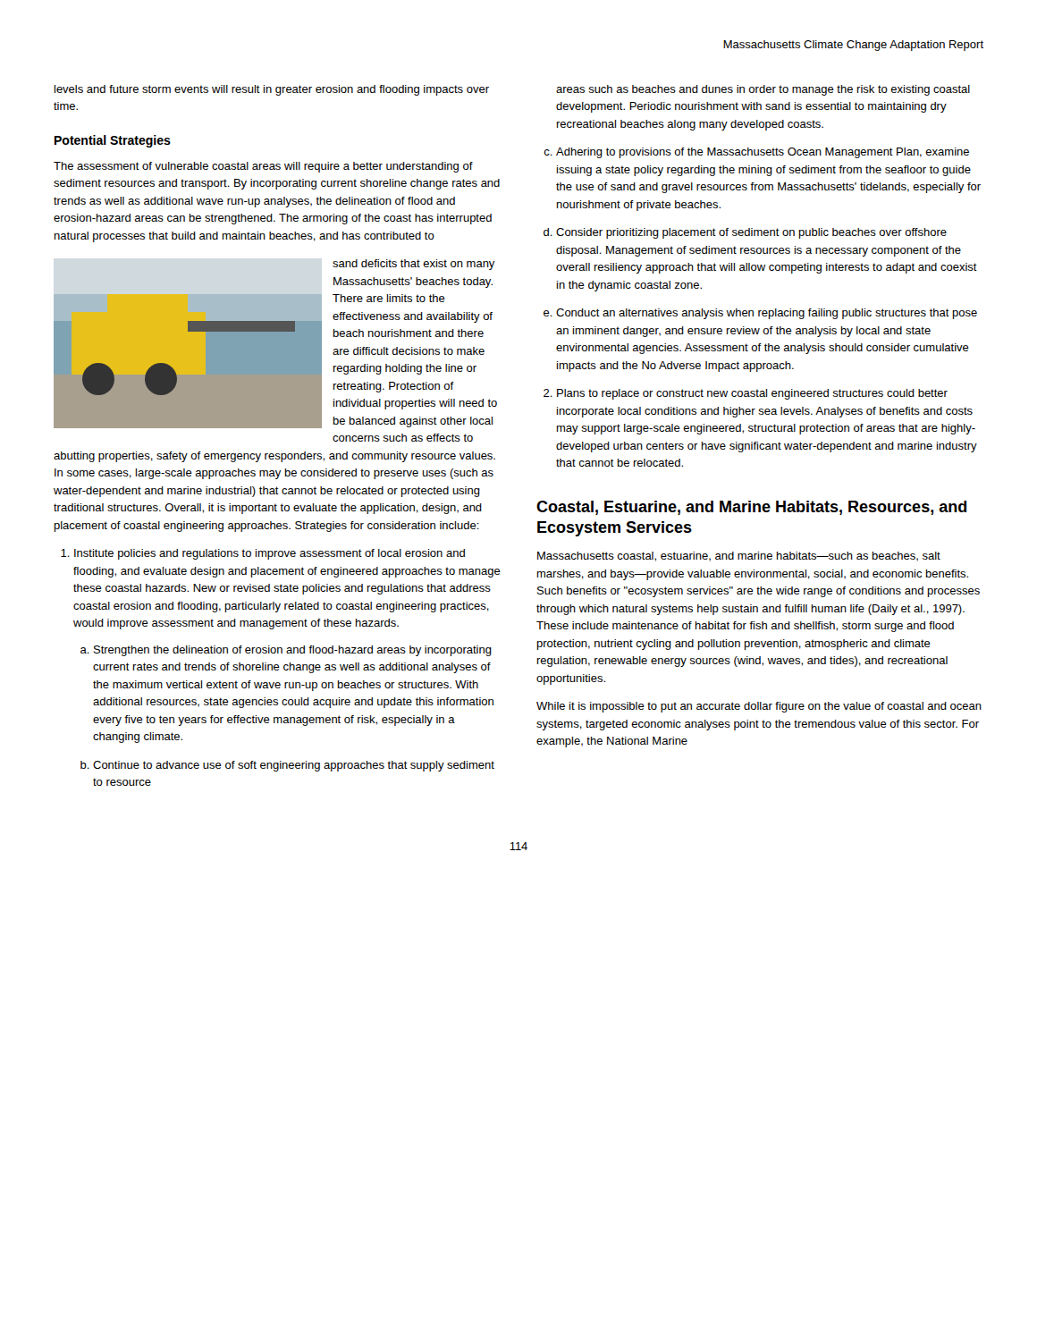Massachusetts Climate Change Adaptation Report
levels and future storm events will result in greater erosion and flooding impacts over time.
Potential Strategies
The assessment of vulnerable coastal areas will require a better understanding of sediment resources and transport. By incorporating current shoreline change rates and trends as well as additional wave run-up analyses, the delineation of flood and erosion-hazard areas can be strengthened. The armoring of the coast has interrupted natural processes that build and maintain beaches, and has contributed to
sand deficits that exist on many Massachusetts' beaches today. There are limits to the effectiveness and availability of beach nourishment and there are difficult decisions to make regarding holding the line or retreating. Protection of individual properties will need to be balanced against other local concerns such as effects to abutting properties, safety of emergency responders, and community resource values. In some cases, large-scale approaches may be considered to preserve uses (such as water-dependent and marine industrial) that cannot be relocated or protected using traditional structures. Overall, it is important to evaluate the application, design, and placement of coastal engineering approaches. Strategies for consideration include:
Institute policies and regulations to improve assessment of local erosion and flooding, and evaluate design and placement of engineered approaches to manage these coastal hazards. New or revised state policies and regulations that address coastal erosion and flooding, particularly related to coastal engineering practices, would improve assessment and management of these hazards.
Strengthen the delineation of erosion and flood-hazard areas by incorporating current rates and trends of shoreline change as well as additional analyses of the maximum vertical extent of wave run-up on beaches or structures. With additional resources, state agencies could acquire and update this information every five to ten years for effective management of risk, especially in a changing climate.
Continue to advance use of soft engineering approaches that supply sediment to resource
areas such as beaches and dunes in order to manage the risk to existing coastal development. Periodic nourishment with sand is essential to maintaining dry recreational beaches along many developed coasts.
Adhering to provisions of the Massachusetts Ocean Management Plan, examine issuing a state policy regarding the mining of sediment from the seafloor to guide the use of sand and gravel resources from Massachusetts' tidelands, especially for nourishment of private beaches.
Consider prioritizing placement of sediment on public beaches over offshore disposal. Management of sediment resources is a necessary component of the overall resiliency approach that will allow competing interests to adapt and coexist in the dynamic coastal zone.
Conduct an alternatives analysis when replacing failing public structures that pose an imminent danger, and ensure review of the analysis by local and state environmental agencies. Assessment of the analysis should consider cumulative impacts and the No Adverse Impact approach.
Plans to replace or construct new coastal engineered structures could better incorporate local conditions and higher sea levels. Analyses of benefits and costs may support large-scale engineered, structural protection of areas that are highly-developed urban centers or have significant water-dependent and marine industry that cannot be relocated.
Coastal, Estuarine, and Marine Habitats, Resources, and Ecosystem Services
Massachusetts coastal, estuarine, and marine habitats—such as beaches, salt marshes, and bays—provide valuable environmental, social, and economic benefits. Such benefits or "ecosystem services" are the wide range of conditions and processes through which natural systems help sustain and fulfill human life (Daily et al., 1997). These include maintenance of habitat for fish and shellfish, storm surge and flood protection, nutrient cycling and pollution prevention, atmospheric and climate regulation, renewable energy sources (wind, waves, and tides), and recreational opportunities.
While it is impossible to put an accurate dollar figure on the value of coastal and ocean systems, targeted economic analyses point to the tremendous value of this sector. For example, the National Marine
114